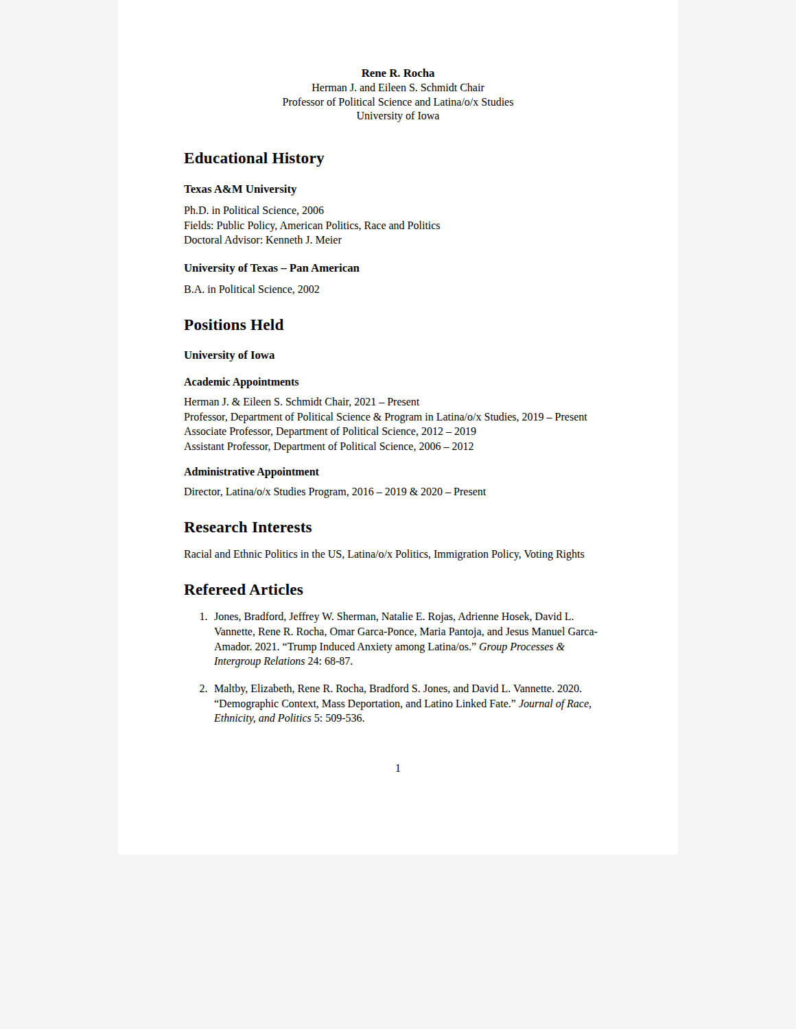Rene R. Rocha
Herman J. and Eileen S. Schmidt Chair
Professor of Political Science and Latina/o/x Studies
University of Iowa
Educational History
Texas A&M University
Ph.D. in Political Science, 2006
Fields: Public Policy, American Politics, Race and Politics
Doctoral Advisor: Kenneth J. Meier
University of Texas – Pan American
B.A. in Political Science, 2002
Positions Held
University of Iowa
Academic Appointments
Herman J. & Eileen S. Schmidt Chair, 2021 – Present
Professor, Department of Political Science & Program in Latina/o/x Studies, 2019 – Present
Associate Professor, Department of Political Science, 2012 – 2019
Assistant Professor, Department of Political Science, 2006 – 2012
Administrative Appointment
Director, Latina/o/x Studies Program, 2016 – 2019 & 2020 – Present
Research Interests
Racial and Ethnic Politics in the US, Latina/o/x Politics, Immigration Policy, Voting Rights
Refereed Articles
Jones, Bradford, Jeffrey W. Sherman, Natalie E. Rojas, Adrienne Hosek, David L. Vannette, Rene R. Rocha, Omar Garca-Ponce, Maria Pantoja, and Jesus Manuel Garca-Amador. 2021. “Trump Induced Anxiety among Latina/os.” Group Processes & Intergroup Relations 24: 68-87.
Maltby, Elizabeth, Rene R. Rocha, Bradford S. Jones, and David L. Vannette. 2020. “Demographic Context, Mass Deportation, and Latino Linked Fate.” Journal of Race, Ethnicity, and Politics 5: 509-536.
1